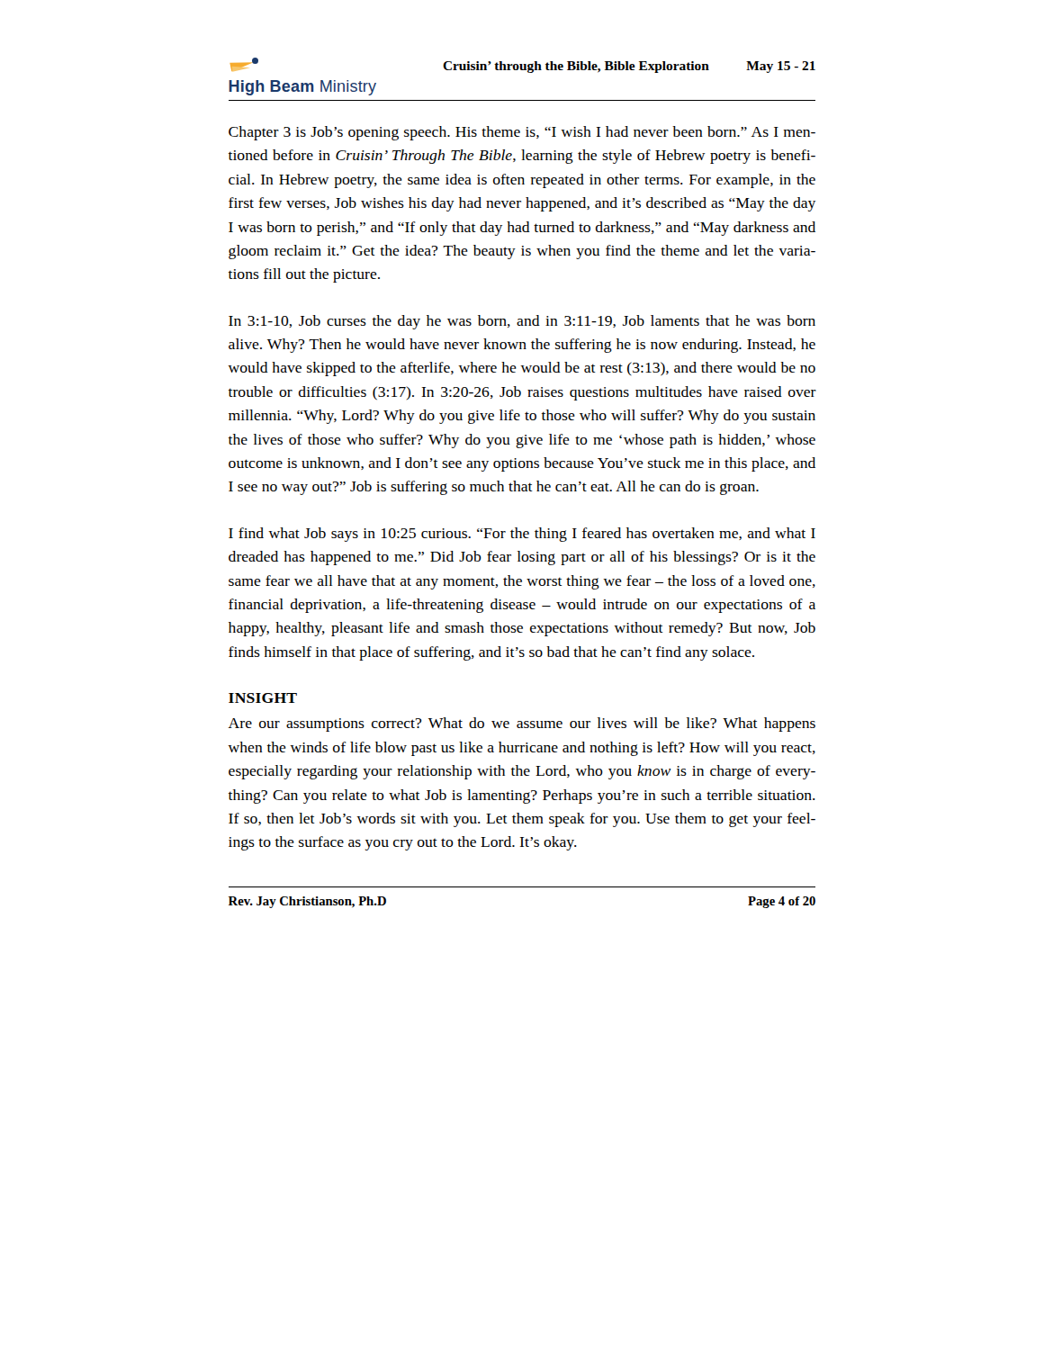High Beam Ministry
Cruisin’ through the Bible, Bible Exploration
May 15 - 21
Chapter 3 is Job’s opening speech. His theme is, “I wish I had never been born.” As I mentioned before in Cruisin’ Through The Bible, learning the style of Hebrew poetry is beneficial. In Hebrew poetry, the same idea is often repeated in other terms. For example, in the first few verses, Job wishes his day had never happened, and it’s described as “May the day I was born to perish,” and “If only that day had turned to darkness,” and “May darkness and gloom reclaim it.” Get the idea? The beauty is when you find the theme and let the variations fill out the picture.
In 3:1-10, Job curses the day he was born, and in 3:11-19, Job laments that he was born alive. Why? Then he would have never known the suffering he is now enduring. Instead, he would have skipped to the afterlife, where he would be at rest (3:13), and there would be no trouble or difficulties (3:17). In 3:20-26, Job raises questions multitudes have raised over millennia. “Why, Lord? Why do you give life to those who will suffer? Why do you sustain the lives of those who suffer? Why do you give life to me ‘whose path is hidden,’ whose outcome is unknown, and I don’t see any options because You’ve stuck me in this place, and I see no way out?” Job is suffering so much that he can’t eat. All he can do is groan.
I find what Job says in 10:25 curious. “For the thing I feared has overtaken me, and what I dreaded has happened to me.” Did Job fear losing part or all of his blessings? Or is it the same fear we all have that at any moment, the worst thing we fear – the loss of a loved one, financial deprivation, a life-threatening disease – would intrude on our expectations of a happy, healthy, pleasant life and smash those expectations without remedy? But now, Job finds himself in that place of suffering, and it’s so bad that he can’t find any solace.
INSIGHT
Are our assumptions correct? What do we assume our lives will be like? What happens when the winds of life blow past us like a hurricane and nothing is left? How will you react, especially regarding your relationship with the Lord, who you know is in charge of everything? Can you relate to what Job is lamenting? Perhaps you’re in such a terrible situation. If so, then let Job’s words sit with you. Let them speak for you. Use them to get your feelings to the surface as you cry out to the Lord. It’s okay.
Rev. Jay Christianson, Ph.D
Page 4 of 20